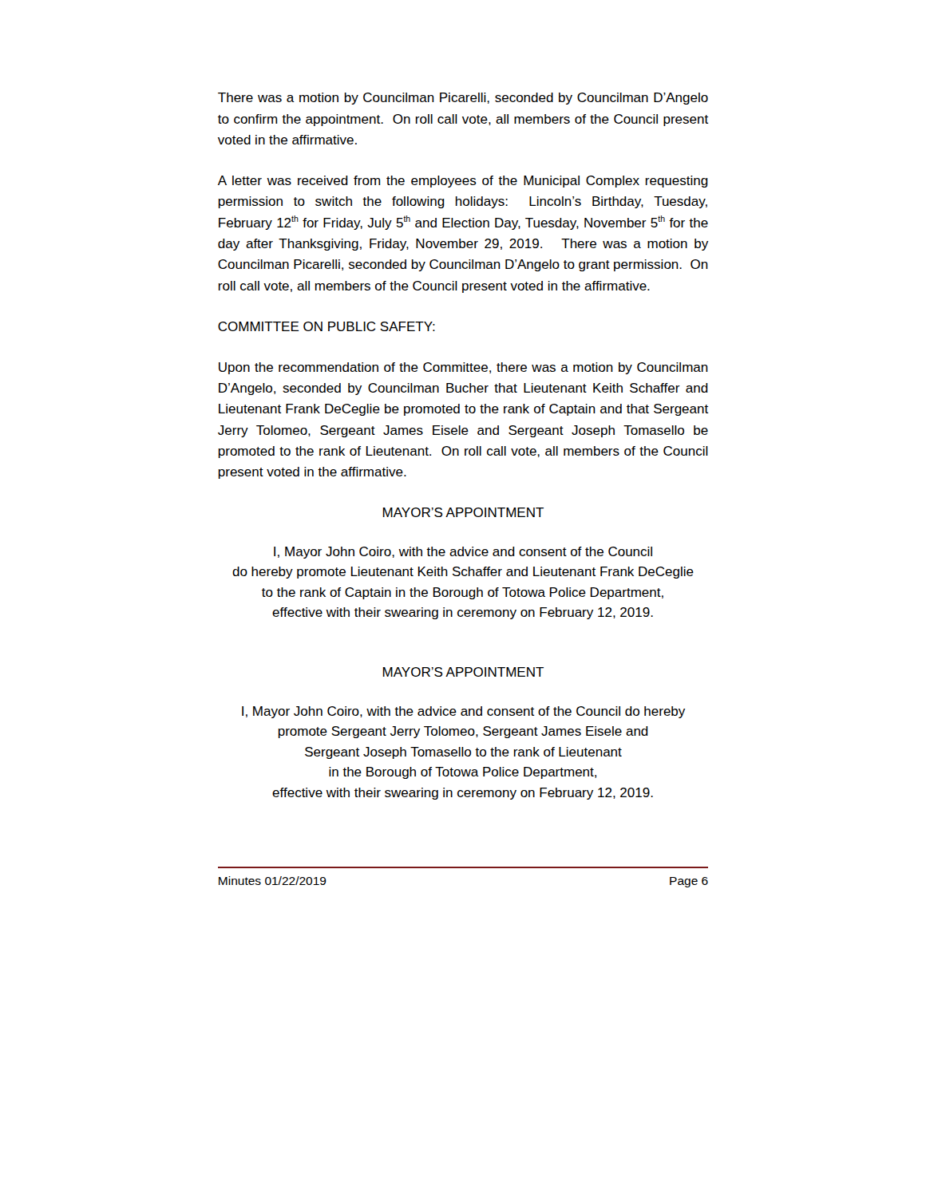There was a motion by Councilman Picarelli, seconded by Councilman D’Angelo to confirm the appointment. On roll call vote, all members of the Council present voted in the affirmative.
A letter was received from the employees of the Municipal Complex requesting permission to switch the following holidays: Lincoln’s Birthday, Tuesday, February 12th for Friday, July 5th and Election Day, Tuesday, November 5th for the day after Thanksgiving, Friday, November 29, 2019. There was a motion by Councilman Picarelli, seconded by Councilman D’Angelo to grant permission. On roll call vote, all members of the Council present voted in the affirmative.
COMMITTEE ON PUBLIC SAFETY:
Upon the recommendation of the Committee, there was a motion by Councilman D’Angelo, seconded by Councilman Bucher that Lieutenant Keith Schaffer and Lieutenant Frank DeCeglie be promoted to the rank of Captain and that Sergeant Jerry Tolomeo, Sergeant James Eisele and Sergeant Joseph Tomasello be promoted to the rank of Lieutenant. On roll call vote, all members of the Council present voted in the affirmative.
MAYOR’S APPOINTMENT
I, Mayor John Coiro, with the advice and consent of the Council
do hereby promote Lieutenant Keith Schaffer and Lieutenant Frank DeCeglie
to the rank of Captain in the Borough of Totowa Police Department,
effective with their swearing in ceremony on February 12, 2019.
MAYOR’S APPOINTMENT
I, Mayor John Coiro, with the advice and consent of the Council do hereby
promote Sergeant Jerry Tolomeo, Sergeant James Eisele and
Sergeant Joseph Tomasello to the rank of Lieutenant
in the Borough of Totowa Police Department,
effective with their swearing in ceremony on February 12, 2019.
Minutes 01/22/2019 Page 6